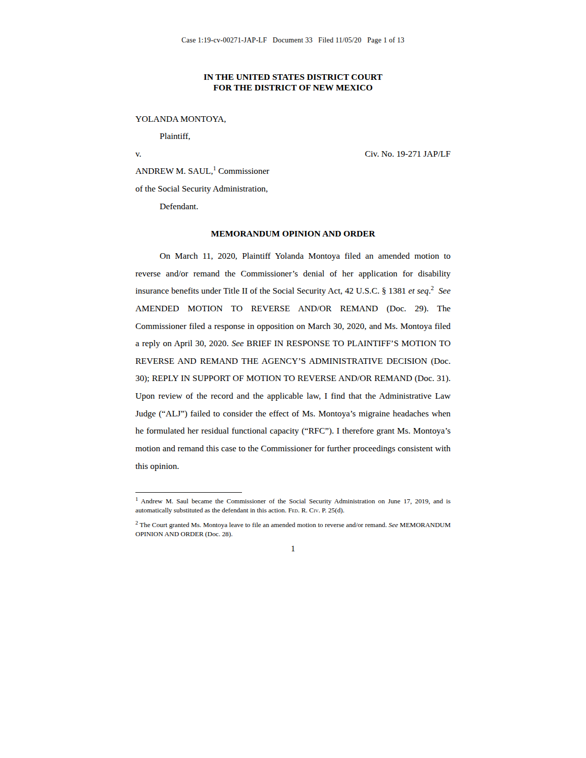Case 1:19-cv-00271-JAP-LF Document 33 Filed 11/05/20 Page 1 of 13
IN THE UNITED STATES DISTRICT COURT
FOR THE DISTRICT OF NEW MEXICO
YOLANDA MONTOYA,
Plaintiff,
v.
Civ. No. 19-271 JAP/LF
ANDREW M. SAUL,1 Commissioner
of the Social Security Administration,
Defendant.
MEMORANDUM OPINION AND ORDER
On March 11, 2020, Plaintiff Yolanda Montoya filed an amended motion to reverse and/or remand the Commissioner’s denial of her application for disability insurance benefits under Title II of the Social Security Act, 42 U.S.C. § 1381 et seq.2 See AMENDED MOTION TO REVERSE AND/OR REMAND (Doc. 29). The Commissioner filed a response in opposition on March 30, 2020, and Ms. Montoya filed a reply on April 30, 2020. See BRIEF IN RESPONSE TO PLAINTIFF’S MOTION TO REVERSE AND REMAND THE AGENCY’S ADMINISTRATIVE DECISION (Doc. 30); REPLY IN SUPPORT OF MOTION TO REVERSE AND/OR REMAND (Doc. 31). Upon review of the record and the applicable law, I find that the Administrative Law Judge (“ALJ”) failed to consider the effect of Ms. Montoya’s migraine headaches when he formulated her residual functional capacity (“RFC”). I therefore grant Ms. Montoya’s motion and remand this case to the Commissioner for further proceedings consistent with this opinion.
1 Andrew M. Saul became the Commissioner of the Social Security Administration on June 17, 2019, and is automatically substituted as the defendant in this action. Fed. R. Civ. P. 25(d).
2 The Court granted Ms. Montoya leave to file an amended motion to reverse and/or remand. See MEMORANDUM OPINION AND ORDER (Doc. 28).
1